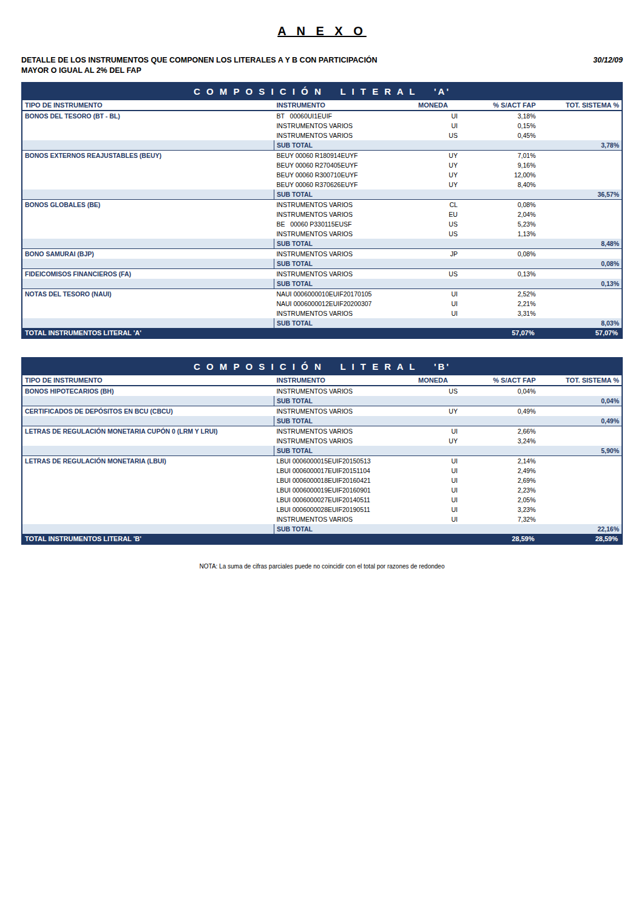A N E X O
30/12/09 DETALLE DE LOS INSTRUMENTOS QUE COMPONEN LOS LITERALES A Y B CON PARTICIPACIÓN
MAYOR O IGUAL AL 2% DEL FAP
| C O M P O S I C I Ó N L I T E R A L 'A' |
| TIPO DE INSTRUMENTO | INSTRUMENTO | MONEDA | % S/ACT FAP | TOT. SISTEMA % |
| BONOS DEL TESORO (BT - BL) | BT 00060UI1EUIF | UI | 3,18% | |
| | INSTRUMENTOS VARIOS | UI | 0,15% | |
| | INSTRUMENTOS VARIOS | US | 0,45% | |
| | SUB TOTAL | | | 3,78% |
| BONOS EXTERNOS REAJUSTABLES (BEUY) | BEUY 00060 R180914EUYF | UY | 7,01% | |
| | BEUY 00060 R270405EUYF | UY | 9,16% | |
| | BEUY 00060 R300710EUYF | UY | 12,00% | |
| | BEUY 00060 R370626EUYF | UY | 8,40% | |
| | SUB TOTAL | | | 36,57% |
| BONOS GLOBALES (BE) | INSTRUMENTOS VARIOS | CL | 0,08% | |
| | INSTRUMENTOS VARIOS | EU | 2,04% | |
| | BE 00060 P330115EUSF | US | 5,23% | |
| | INSTRUMENTOS VARIOS | US | 1,13% | |
| | SUB TOTAL | | | 8,48% |
| BONO SAMURAI (BJP) | INSTRUMENTOS VARIOS | JP | 0,08% | |
| | SUB TOTAL | | | 0,08% |
| FIDEICOMISOS FINANCIEROS (FA) | INSTRUMENTOS VARIOS | US | 0,13% | |
| | SUB TOTAL | | | 0,13% |
| NOTAS DEL TESORO (NAUI) | NAUI 0006000010EUIF20170105 | UI | 2,52% | |
| | NAUI 0006000012EUIF20200307 | UI | 2,21% | |
| | INSTRUMENTOS VARIOS | UI | 3,31% | |
| | SUB TOTAL | | | 8,03% |
| TOTAL INSTRUMENTOS LITERAL 'A' | | | 57,07% | 57,07% |
| C O M P O S I C I Ó N L I T E R A L 'B' |
| TIPO DE INSTRUMENTO | INSTRUMENTO | MONEDA | % S/ACT FAP | TOT. SISTEMA % |
| BONOS HIPOTECARIOS (BH) | INSTRUMENTOS VARIOS | US | 0,04% | |
| | SUB TOTAL | | | 0,04% |
| CERTIFICADOS DE DEPÓSITOS EN BCU (CBCU) | INSTRUMENTOS VARIOS | UY | 0,49% | |
| | SUB TOTAL | | | 0,49% |
| LETRAS DE REGULACIÓN MONETARIA CUPÓN 0 (LRM Y LRUI) | INSTRUMENTOS VARIOS | UI | 2,66% | |
| | INSTRUMENTOS VARIOS | UY | 3,24% | |
| | SUB TOTAL | | | 5,90% |
| LETRAS DE REGULACIÓN MONETARIA (LBUI) | LBUI 0006000015EUIF20150513 | UI | 2,14% | |
| | LBUI 0006000017EUIF20151104 | UI | 2,49% | |
| | LBUI 0006000018EUIF20160421 | UI | 2,69% | |
| | LBUI 0006000019EUIF20160901 | UI | 2,23% | |
| | LBUI 0006000027EUIF20140511 | UI | 2,05% | |
| | LBUI 0006000028EUIF20190511 | UI | 3,23% | |
| | INSTRUMENTOS VARIOS | UI | 7,32% | |
| | SUB TOTAL | | | 22,16% |
| TOTAL INSTRUMENTOS LITERAL 'B' | | | 28,59% | 28,59% |
NOTA: La suma de cifras parciales puede no coincidir con el total por razones de redondeo